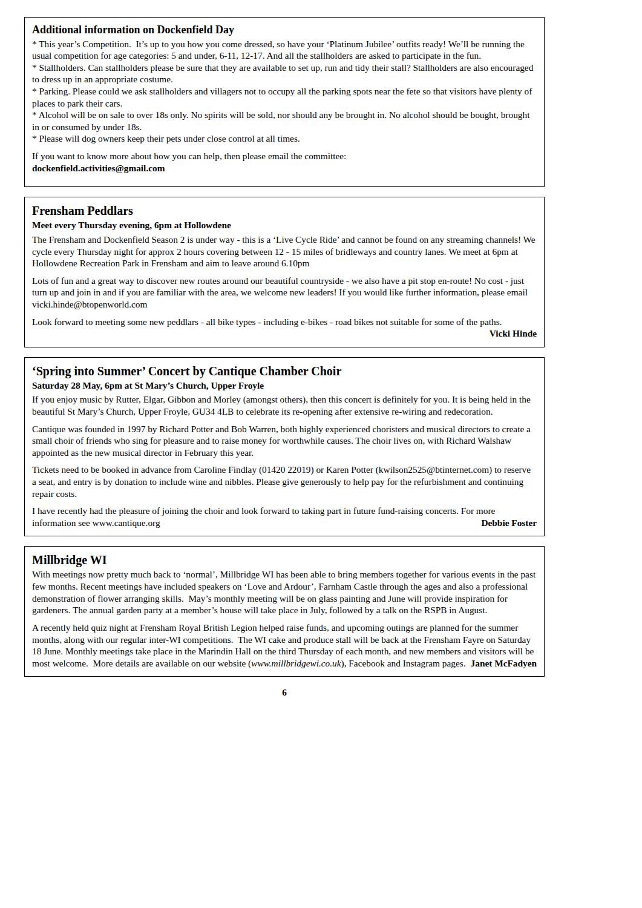Additional information on Dockenfield Day
* This year’s Competition. It’s up to you how you come dressed, so have your ‘Platinum Jubilee’ outfits ready! We’ll be running the usual competition for age categories: 5 and under, 6-11, 12-17. And all the stallholders are asked to participate in the fun.
* Stallholders. Can stallholders please be sure that they are available to set up, run and tidy their stall? Stallholders are also encouraged to dress up in an appropriate costume.
* Parking. Please could we ask stallholders and villagers not to occupy all the parking spots near the fete so that visitors have plenty of places to park their cars.
* Alcohol will be on sale to over 18s only. No spirits will be sold, nor should any be brought in. No alcohol should be bought, brought in or consumed by under 18s.
* Please will dog owners keep their pets under close control at all times.
If you want to know more about how you can help, then please email the committee:
dockenfield.activities@gmail.com
Frensham Peddlars
Meet every Thursday evening, 6pm at Hollowdene
The Frensham and Dockenfield Season 2 is under way - this is a ‘Live Cycle Ride’ and cannot be found on any streaming channels! We cycle every Thursday night for approx 2 hours covering between 12 - 15 miles of bridleways and country lanes. We meet at 6pm at Hollowdene Recreation Park in Frensham and aim to leave around 6.10pm
Lots of fun and a great way to discover new routes around our beautiful countryside - we also have a pit stop en-route! No cost - just turn up and join in and if you are familiar with the area, we welcome new leaders! If you would like further information, please email vicki.hinde@btopenworld.com
Look forward to meeting some new peddlars - all bike types - including e-bikes - road bikes not suitable for some of the paths. Vicki Hinde
‘Spring into Summer’ Concert by Cantique Chamber Choir
Saturday 28 May, 6pm at St Mary’s Church, Upper Froyle
If you enjoy music by Rutter, Elgar, Gibbon and Morley (amongst others), then this concert is definitely for you. It is being held in the beautiful St Mary’s Church, Upper Froyle, GU34 4LB to celebrate its re-opening after extensive re-wiring and redecoration.
Cantique was founded in 1997 by Richard Potter and Bob Warren, both highly experienced choristers and musical directors to create a small choir of friends who sing for pleasure and to raise money for worthwhile causes. The choir lives on, with Richard Walshaw appointed as the new musical director in February this year.
Tickets need to be booked in advance from Caroline Findlay (01420 22019) or Karen Potter (kwilson2525@btinternet.com) to reserve a seat, and entry is by donation to include wine and nibbles. Please give generously to help pay for the refurbishment and continuing repair costs.
I have recently had the pleasure of joining the choir and look forward to taking part in future fund-raising concerts. For more information see www.cantique.org Debbie Foster
Millbridge WI
With meetings now pretty much back to ‘normal’, Millbridge WI has been able to bring members together for various events in the past few months. Recent meetings have included speakers on ‘Love and Ardour’, Farnham Castle through the ages and also a professional demonstration of flower arranging skills. May’s monthly meeting will be on glass painting and June will provide inspiration for gardeners. The annual garden party at a member’s house will take place in July, followed by a talk on the RSPB in August.
A recently held quiz night at Frensham Royal British Legion helped raise funds, and upcoming outings are planned for the summer months, along with our regular inter-WI competitions. The WI cake and produce stall will be back at the Frensham Fayre on Saturday 18 June. Monthly meetings take place in the Marindin Hall on the third Thursday of each month, and new members and visitors will be most welcome. More details are available on our website (www.millbridgewi.co.uk), Facebook and Instagram pages. Janet McFadyen
6